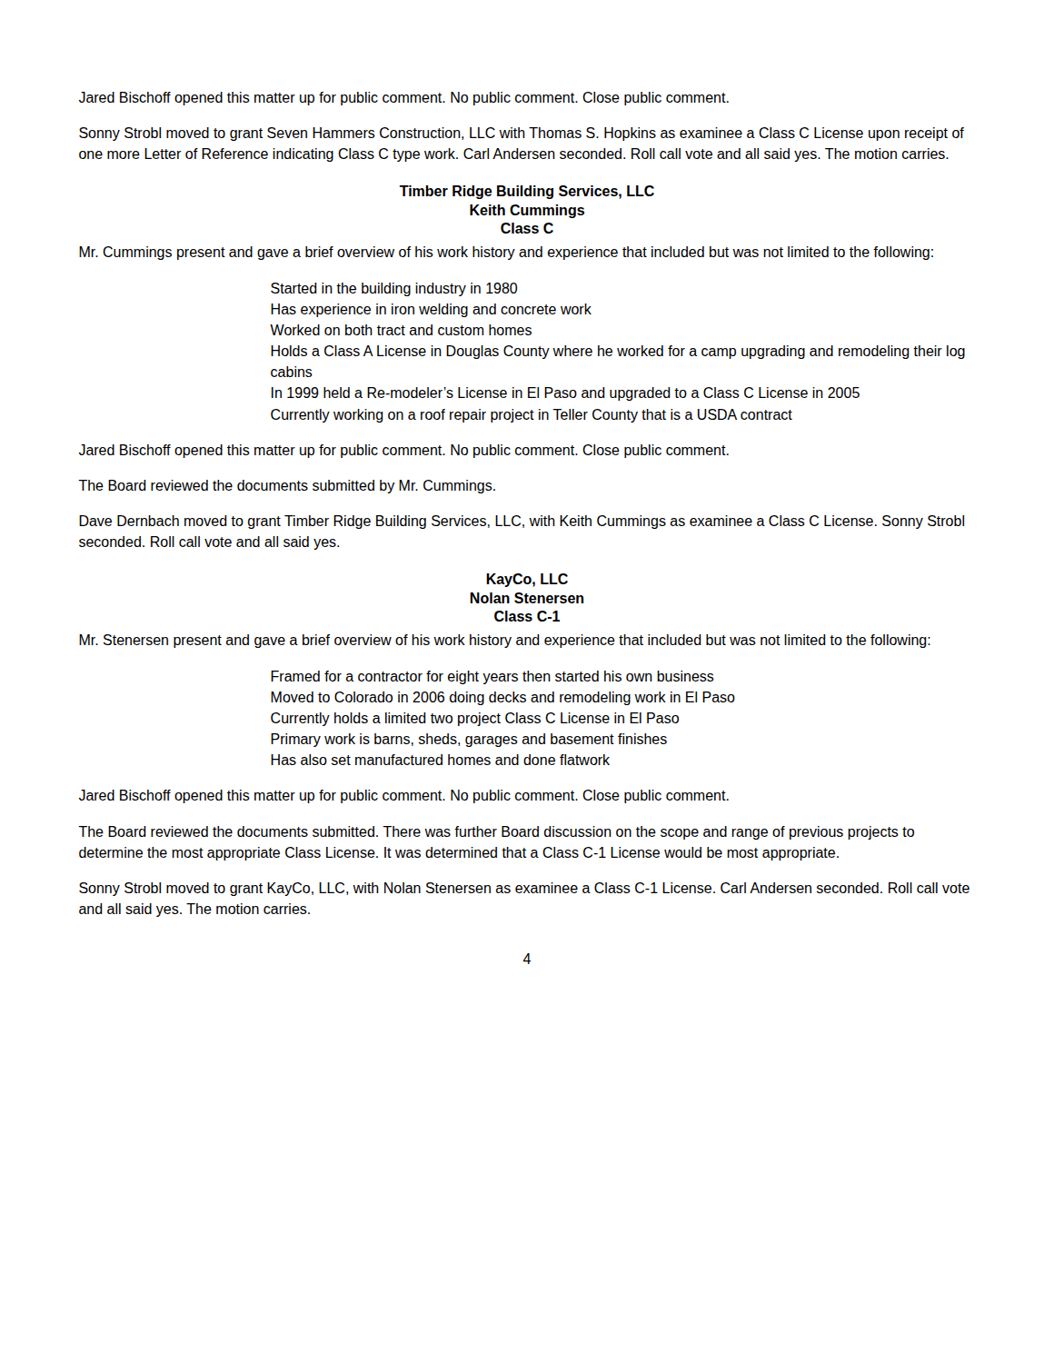Jared Bischoff opened this matter up for public comment. No public comment. Close public comment.
Sonny Strobl moved to grant Seven Hammers Construction, LLC with Thomas S. Hopkins as examinee a Class C License upon receipt of one more Letter of Reference indicating Class C type work. Carl Andersen seconded. Roll call vote and all said yes. The motion carries.
Timber Ridge Building Services, LLC
Keith Cummings
Class C
Mr. Cummings present and gave a brief overview of his work history and experience that included but was not limited to the following:
Started in the building industry in 1980
Has experience in iron welding and concrete work
Worked on both tract and custom homes
Holds a Class A License in Douglas County where he worked for a camp upgrading and remodeling their log cabins
In 1999 held a Re-modeler’s License in El Paso and upgraded to a Class C License in 2005
Currently working on a roof repair project in Teller County that is a USDA contract
Jared Bischoff opened this matter up for public comment. No public comment. Close public comment.
The Board reviewed the documents submitted by Mr. Cummings.
Dave Dernbach moved to grant Timber Ridge Building Services, LLC, with Keith Cummings as examinee a Class C License. Sonny Strobl seconded. Roll call vote and all said yes.
KayCo, LLC
Nolan Stenersen
Class C-1
Mr. Stenersen present and gave a brief overview of his work history and experience that included but was not limited to the following:
Framed for a contractor for eight years then started his own business
Moved to Colorado in 2006 doing decks and remodeling work in El Paso
Currently holds a limited two project Class C License in El Paso
Primary work is barns, sheds, garages and basement finishes
Has also set manufactured homes and done flatwork
Jared Bischoff opened this matter up for public comment. No public comment. Close public comment.
The Board reviewed the documents submitted. There was further Board discussion on the scope and range of previous projects to determine the most appropriate Class License. It was determined that a Class C-1 License would be most appropriate.
Sonny Strobl moved to grant KayCo, LLC, with Nolan Stenersen as examinee a Class C-1 License. Carl Andersen seconded. Roll call vote and all said yes. The motion carries.
4